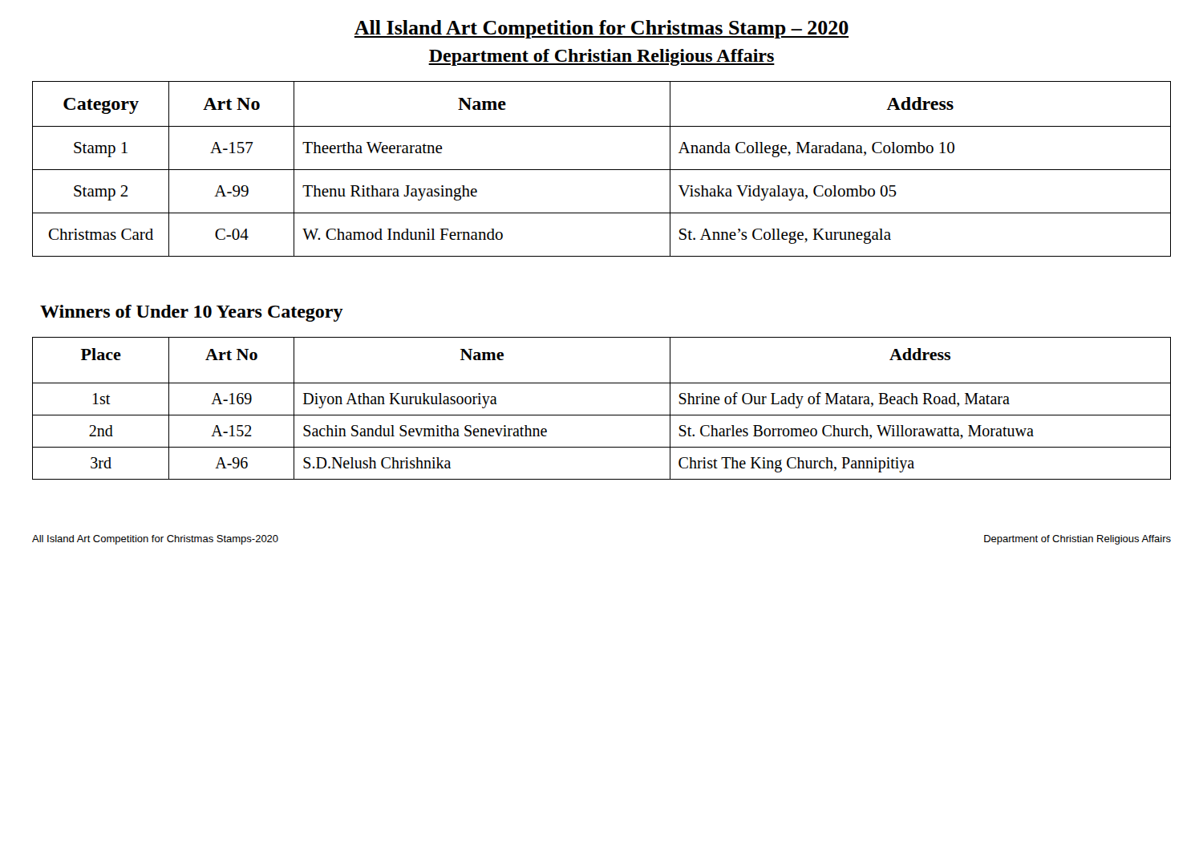All Island Art Competition for Christmas Stamp – 2020
Department of Christian Religious Affairs
| Category | Art No | Name | Address |
| --- | --- | --- | --- |
| Stamp 1 | A-157 | Theertha Weeraratne | Ananda College, Maradana, Colombo 10 |
| Stamp 2 | A-99 | Thenu Rithara Jayasinghe | Vishaka Vidyalaya, Colombo 05 |
| Christmas Card | C-04 | W. Chamod Indunil Fernando | St. Anne’s College, Kurunegala |
Winners of Under 10 Years Category
| Place | Art No | Name | Address |
| --- | --- | --- | --- |
| 1st | A-169 | Diyon Athan Kurukulasooriya | Shrine of Our Lady of Matara, Beach Road, Matara |
| 2nd | A-152 | Sachin Sandul Sevmitha Senevirathne | St. Charles Borromeo Church, Willorawatta, Moratuwa |
| 3rd | A-96 | S.D.Nelush Chrishnika | Christ The King Church, Pannipitiya |
All Island Art Competition for Christmas Stamps-2020 Department of Christian Religious Affairs